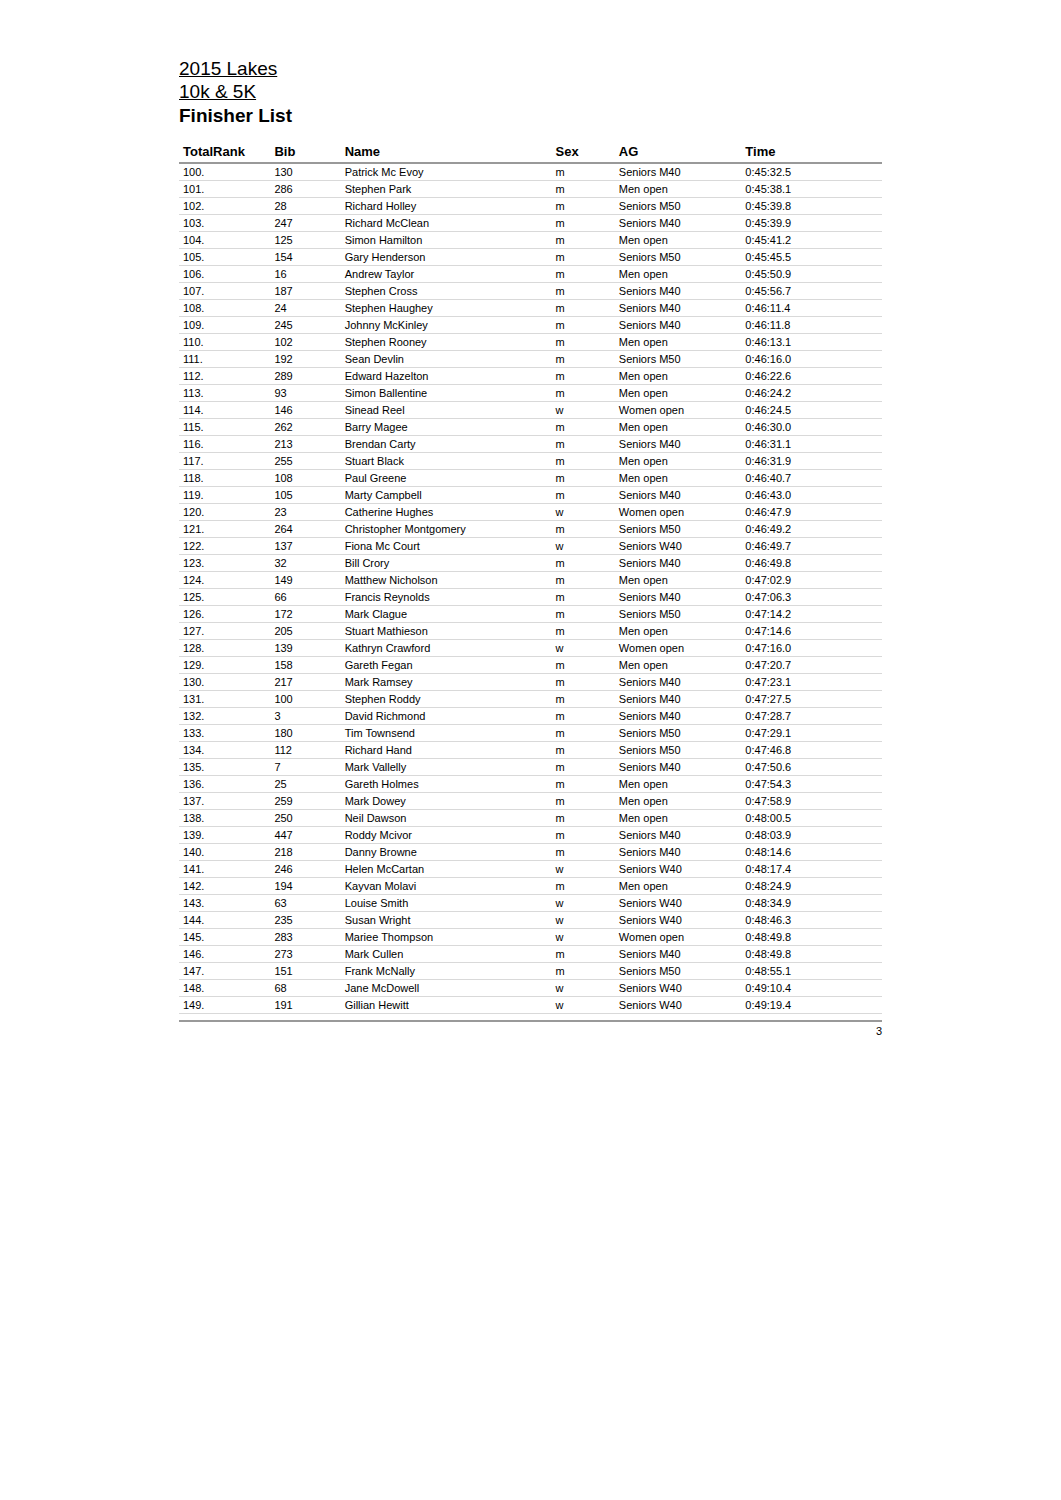2015 Lakes 10k & 5K
Finisher List
| TotalRank | Bib | Name | Sex | AG | Time |
| --- | --- | --- | --- | --- | --- |
| 100. | 130 | Patrick Mc Evoy | m | Seniors M40 | 0:45:32.5 |
| 101. | 286 | Stephen Park | m | Men open | 0:45:38.1 |
| 102. | 28 | Richard Holley | m | Seniors M50 | 0:45:39.8 |
| 103. | 247 | Richard McClean | m | Seniors M40 | 0:45:39.9 |
| 104. | 125 | Simon Hamilton | m | Men open | 0:45:41.2 |
| 105. | 154 | Gary Henderson | m | Seniors M50 | 0:45:45.5 |
| 106. | 16 | Andrew Taylor | m | Men open | 0:45:50.9 |
| 107. | 187 | Stephen Cross | m | Seniors M40 | 0:45:56.7 |
| 108. | 24 | Stephen Haughey | m | Seniors M40 | 0:46:11.4 |
| 109. | 245 | Johnny McKinley | m | Seniors M40 | 0:46:11.8 |
| 110. | 102 | Stephen Rooney | m | Men open | 0:46:13.1 |
| 111. | 192 | Sean Devlin | m | Seniors M50 | 0:46:16.0 |
| 112. | 289 | Edward Hazelton | m | Men open | 0:46:22.6 |
| 113. | 93 | Simon Ballentine | m | Men open | 0:46:24.2 |
| 114. | 146 | Sinead Reel | w | Women open | 0:46:24.5 |
| 115. | 262 | Barry Magee | m | Men open | 0:46:30.0 |
| 116. | 213 | Brendan Carty | m | Seniors M40 | 0:46:31.1 |
| 117. | 255 | Stuart Black | m | Men open | 0:46:31.9 |
| 118. | 108 | Paul Greene | m | Men open | 0:46:40.7 |
| 119. | 105 | Marty Campbell | m | Seniors M40 | 0:46:43.0 |
| 120. | 23 | Catherine Hughes | w | Women open | 0:46:47.9 |
| 121. | 264 | Christopher Montgomery | m | Seniors M50 | 0:46:49.2 |
| 122. | 137 | Fiona Mc Court | w | Seniors W40 | 0:46:49.7 |
| 123. | 32 | Bill Crory | m | Seniors M40 | 0:46:49.8 |
| 124. | 149 | Matthew Nicholson | m | Men open | 0:47:02.9 |
| 125. | 66 | Francis Reynolds | m | Seniors M40 | 0:47:06.3 |
| 126. | 172 | Mark Clague | m | Seniors M50 | 0:47:14.2 |
| 127. | 205 | Stuart Mathieson | m | Men open | 0:47:14.6 |
| 128. | 139 | Kathryn Crawford | w | Women open | 0:47:16.0 |
| 129. | 158 | Gareth Fegan | m | Men open | 0:47:20.7 |
| 130. | 217 | Mark Ramsey | m | Seniors M40 | 0:47:23.1 |
| 131. | 100 | Stephen Roddy | m | Seniors M40 | 0:47:27.5 |
| 132. | 3 | David Richmond | m | Seniors M40 | 0:47:28.7 |
| 133. | 180 | Tim Townsend | m | Seniors M50 | 0:47:29.1 |
| 134. | 112 | Richard Hand | m | Seniors M50 | 0:47:46.8 |
| 135. | 7 | Mark Vallelly | m | Seniors M40 | 0:47:50.6 |
| 136. | 25 | Gareth Holmes | m | Men open | 0:47:54.3 |
| 137. | 259 | Mark Dowey | m | Men open | 0:47:58.9 |
| 138. | 250 | Neil Dawson | m | Men open | 0:48:00.5 |
| 139. | 447 | Roddy Mcivor | m | Seniors M40 | 0:48:03.9 |
| 140. | 218 | Danny Browne | m | Seniors M40 | 0:48:14.6 |
| 141. | 246 | Helen McCartan | w | Seniors W40 | 0:48:17.4 |
| 142. | 194 | Kayvan Molavi | m | Men open | 0:48:24.9 |
| 143. | 63 | Louise Smith | w | Seniors W40 | 0:48:34.9 |
| 144. | 235 | Susan Wright | w | Seniors W40 | 0:48:46.3 |
| 145. | 283 | Mariee Thompson | w | Women open | 0:48:49.8 |
| 146. | 273 | Mark Cullen | m | Seniors M40 | 0:48:49.8 |
| 147. | 151 | Frank McNally | m | Seniors M50 | 0:48:55.1 |
| 148. | 68 | Jane McDowell | w | Seniors W40 | 0:49:10.4 |
| 149. | 191 | Gillian Hewitt | w | Seniors W40 | 0:49:19.4 |
3